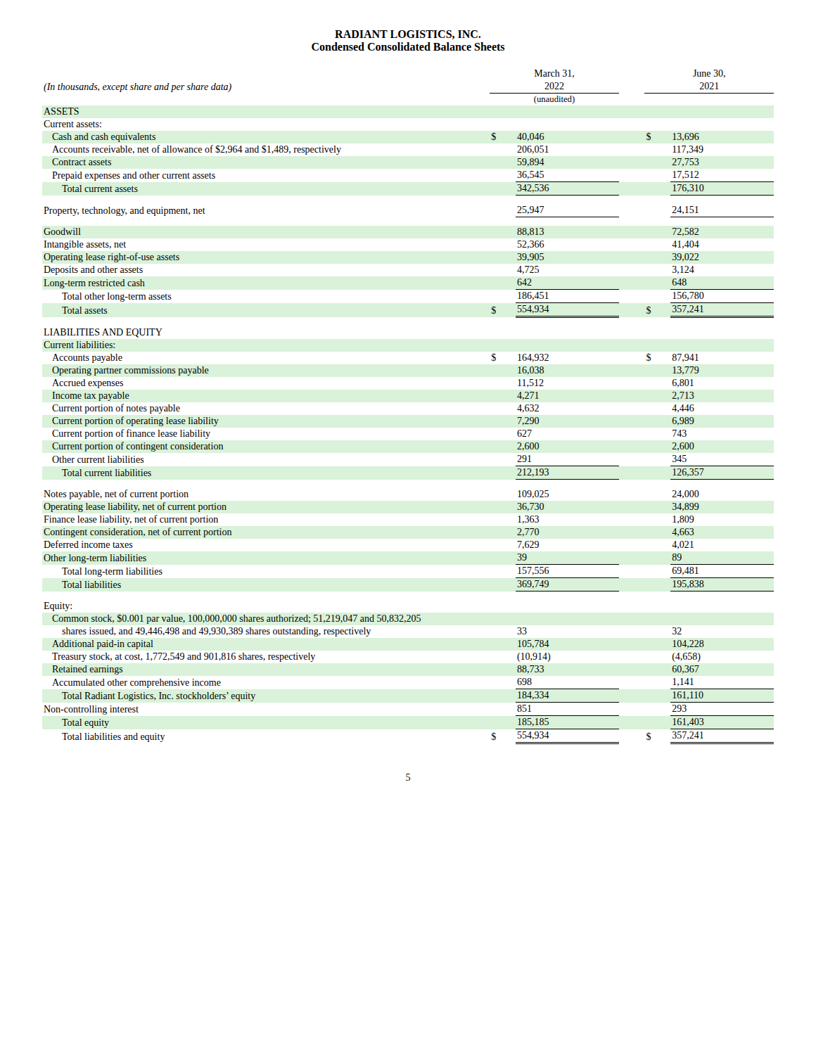RADIANT LOGISTICS, INC.
Condensed Consolidated Balance Sheets
| | March 31, | | June 30, |
| (In thousands, except share and per share data) | 2022 | | 2021 |
| | (unaudited) | | |
| ASSETS | | | | | |
| Current assets: | | | | | |
| Cash and cash equivalents | $ | 40,046 | | $ | 13,696 |
| Accounts receivable, net of allowance of $2,964 and $1,489, respectively | | 206,051 | | | 117,349 |
| Contract assets | | 59,894 | | | 27,753 |
| Prepaid expenses and other current assets | | 36,545 | | | 17,512 |
| Total current assets | | 342,536 | | | 176,310 |
| Property, technology, and equipment, net | | 25,947 | | | 24,151 |
| Goodwill | | 88,813 | | | 72,582 |
| Intangible assets, net | | 52,366 | | | 41,404 |
| Operating lease right-of-use assets | | 39,905 | | | 39,022 |
| Deposits and other assets | | 4,725 | | | 3,124 |
| Long-term restricted cash | | 642 | | | 648 |
| Total other long-term assets | | 186,451 | | | 156,780 |
| Total assets | $ | 554,934 | | $ | 357,241 |
| LIABILITIES AND EQUITY | | | | | |
| Current liabilities: | | | | | |
| Accounts payable | $ | 164,932 | | $ | 87,941 |
| Operating partner commissions payable | | 16,038 | | | 13,779 |
| Accrued expenses | | 11,512 | | | 6,801 |
| Income tax payable | | 4,271 | | | 2,713 |
| Current portion of notes payable | | 4,632 | | | 4,446 |
| Current portion of operating lease liability | | 7,290 | | | 6,989 |
| Current portion of finance lease liability | | 627 | | | 743 |
| Current portion of contingent consideration | | 2,600 | | | 2,600 |
| Other current liabilities | | 291 | | | 345 |
| Total current liabilities | | 212,193 | | | 126,357 |
| Notes payable, net of current portion | | 109,025 | | | 24,000 |
| Operating lease liability, net of current portion | | 36,730 | | | 34,899 |
| Finance lease liability, net of current portion | | 1,363 | | | 1,809 |
| Contingent consideration, net of current portion | | 2,770 | | | 4,663 |
| Deferred income taxes | | 7,629 | | | 4,021 |
| Other long-term liabilities | | 39 | | | 89 |
| Total long-term liabilities | | 157,556 | | | 69,481 |
| Total liabilities | | 369,749 | | | 195,838 |
| Equity: | | | | | |
| Common stock, $0.001 par value, 100,000,000 shares authorized; 51,219,047 and 50,832,205 | | | | | |
| shares issued, and 49,446,498 and 49,930,389 shares outstanding, respectively | | 33 | | | 32 |
| Additional paid-in capital | | 105,784 | | | 104,228 |
| Treasury stock, at cost, 1,772,549 and 901,816 shares, respectively | | (10,914) | | | (4,658) |
| Retained earnings | | 88,733 | | | 60,367 |
| Accumulated other comprehensive income | | 698 | | | 1,141 |
| Total Radiant Logistics, Inc. stockholders’ equity | | 184,334 | | | 161,110 |
| Non-controlling interest | | 851 | | | 293 |
| Total equity | | 185,185 | | | 161,403 |
| Total liabilities and equity | $ | 554,934 | | $ | 357,241 |
5